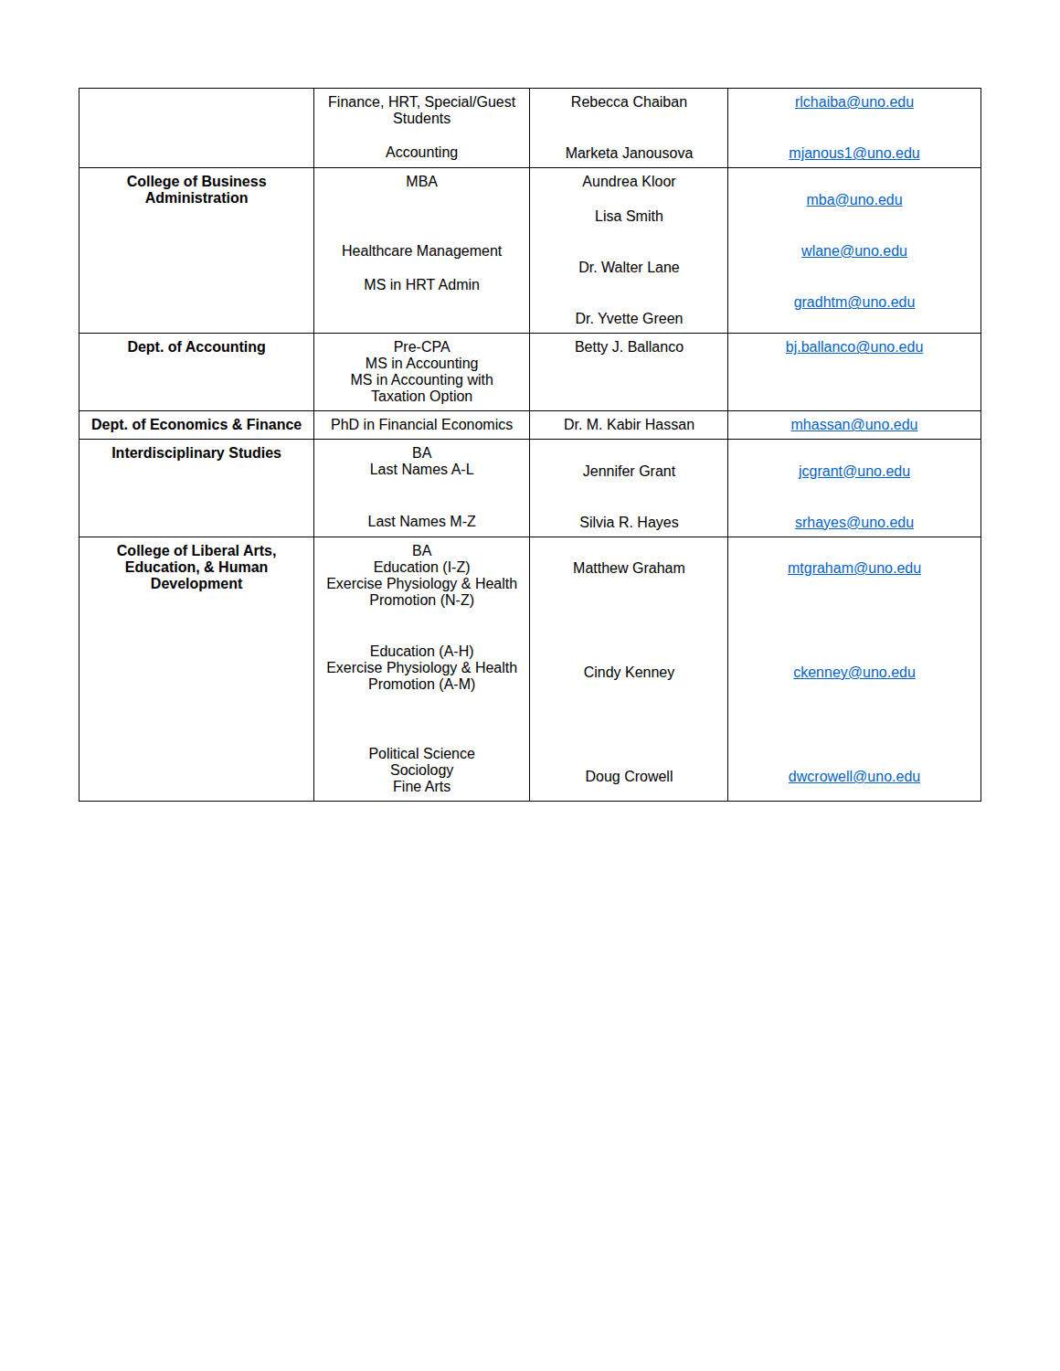| | Finance, HRT, Special/Guest Students Accounting | Rebecca Chaiban Marketa Janousova | rlchaiba@uno.edu mjanous1@uno.edu |
| College of Business Administration | MBA Healthcare Management MS in HRT Admin | Aundrea Kloor Lisa Smith Dr. Walter Lane Dr. Yvette Green | mba@uno.edu wlane@uno.edu gradhtm@uno.edu |
| Dept. of Accounting | Pre-CPA MS in Accounting MS in Accounting with Taxation Option | Betty J. Ballanco | bj.ballanco@uno.edu |
| Dept. of Economics & Finance | PhD in Financial Economics | Dr. M. Kabir Hassan | mhassan@uno.edu |
| Interdisciplinary Studies | BA Last Names A-L Last Names M-Z | Jennifer Grant Silvia R. Hayes | jcgrant@uno.edu srhayes@uno.edu |
| College of Liberal Arts, Education, & Human Development | BA Education (I-Z) Exercise Physiology & Health Promotion (N-Z) Education (A-H) Exercise Physiology & Health Promotion (A-M) Political Science Sociology Fine Arts | Matthew Graham Cindy Kenney Doug Crowell | mtgraham@uno.edu ckenney@uno.edu dwcrowell@uno.edu |